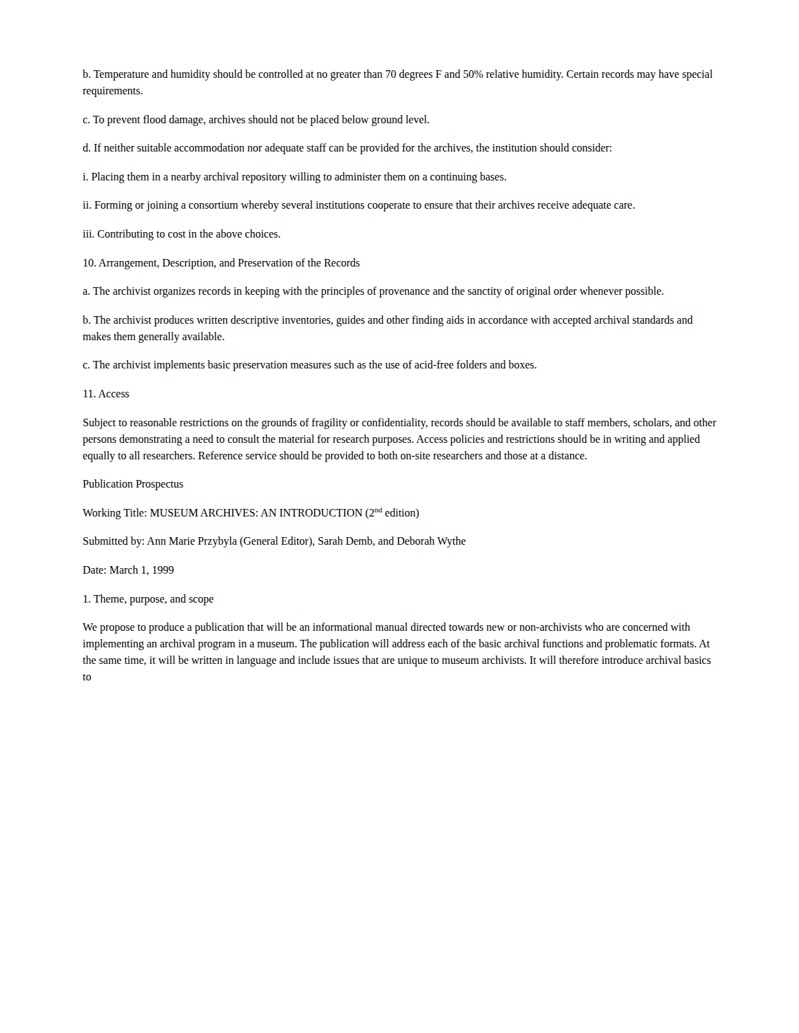b. Temperature and humidity should be controlled at no greater than 70 degrees F and 50% relative humidity. Certain records may have special requirements.
c. To prevent flood damage, archives should not be placed below ground level.
d. If neither suitable accommodation nor adequate staff can be provided for the archives, the institution should consider:
i. Placing them in a nearby archival repository willing to administer them on a continuing bases.
ii. Forming or joining a consortium whereby several institutions cooperate to ensure that their archives receive adequate care.
iii. Contributing to cost in the above choices.
10. Arrangement, Description, and Preservation of the Records
a. The archivist organizes records in keeping with the principles of provenance and the sanctity of original order whenever possible.
b. The archivist produces written descriptive inventories, guides and other finding aids in accordance with accepted archival standards and makes them generally available.
c. The archivist implements basic preservation measures such as the use of acid-free folders and boxes.
11. Access
Subject to reasonable restrictions on the grounds of fragility or confidentiality, records should be available to staff members, scholars, and other persons demonstrating a need to consult the material for research purposes. Access policies and restrictions should be in writing and applied equally to all researchers. Reference service should be provided to both on-site researchers and those at a distance.
Publication Prospectus
Working Title: MUSEUM ARCHIVES: AN INTRODUCTION (2nd edition)
Submitted by: Ann Marie Przybyla (General Editor), Sarah Demb, and Deborah Wythe
Date: March 1, 1999
1. Theme, purpose, and scope
We propose to produce a publication that will be an informational manual directed towards new or non-archivists who are concerned with implementing an archival program in a museum. The publication will address each of the basic archival functions and problematic formats. At the same time, it will be written in language and include issues that are unique to museum archivists. It will therefore introduce archival basics to